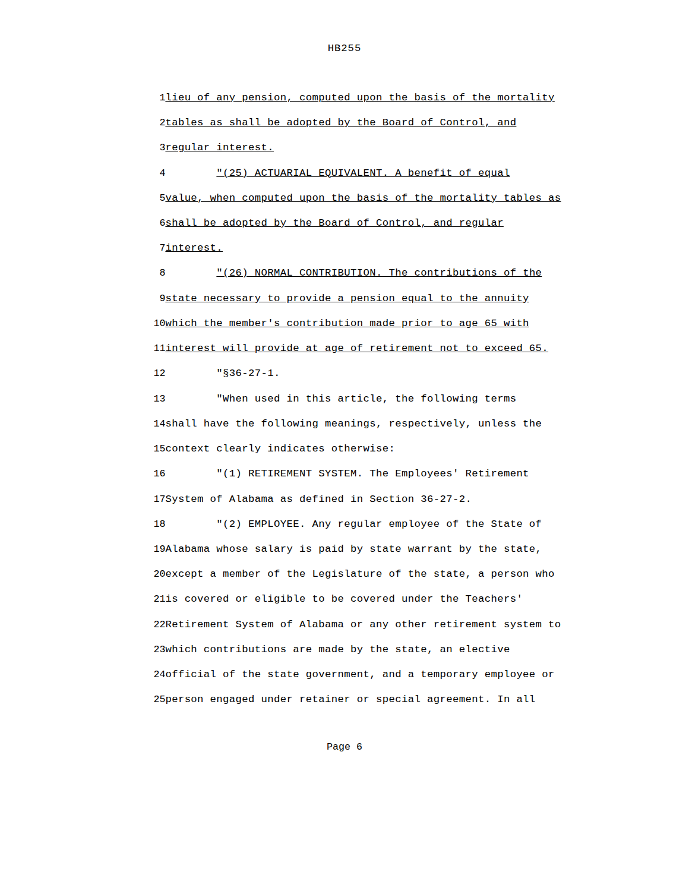HB255
| 1 | lieu of any pension, computed upon the basis of the mortality |
| 2 | tables as shall be adopted by the Board of Control, and |
| 3 | regular interest. |
| 4 | "(25) ACTUARIAL EQUIVALENT. A benefit of equal |
| 5 | value, when computed upon the basis of the mortality tables as |
| 6 | shall be adopted by the Board of Control, and regular |
| 7 | interest. |
| 8 | "(26) NORMAL CONTRIBUTION. The contributions of the |
| 9 | state necessary to provide a pension equal to the annuity |
| 10 | which the member's contribution made prior to age 65 with |
| 11 | interest will provide at age of retirement not to exceed 65. |
| 12 | "§36-27-1. |
| 13 | "When used in this article, the following terms |
| 14 | shall have the following meanings, respectively, unless the |
| 15 | context clearly indicates otherwise: |
| 16 | "(1) RETIREMENT SYSTEM. The Employees' Retirement |
| 17 | System of Alabama as defined in Section 36-27-2. |
| 18 | "(2) EMPLOYEE. Any regular employee of the State of |
| 19 | Alabama whose salary is paid by state warrant by the state, |
| 20 | except a member of the Legislature of the state, a person who |
| 21 | is covered or eligible to be covered under the Teachers' |
| 22 | Retirement System of Alabama or any other retirement system to |
| 23 | which contributions are made by the state, an elective |
| 24 | official of the state government, and a temporary employee or |
| 25 | person engaged under retainer or special agreement. In all |
Page 6